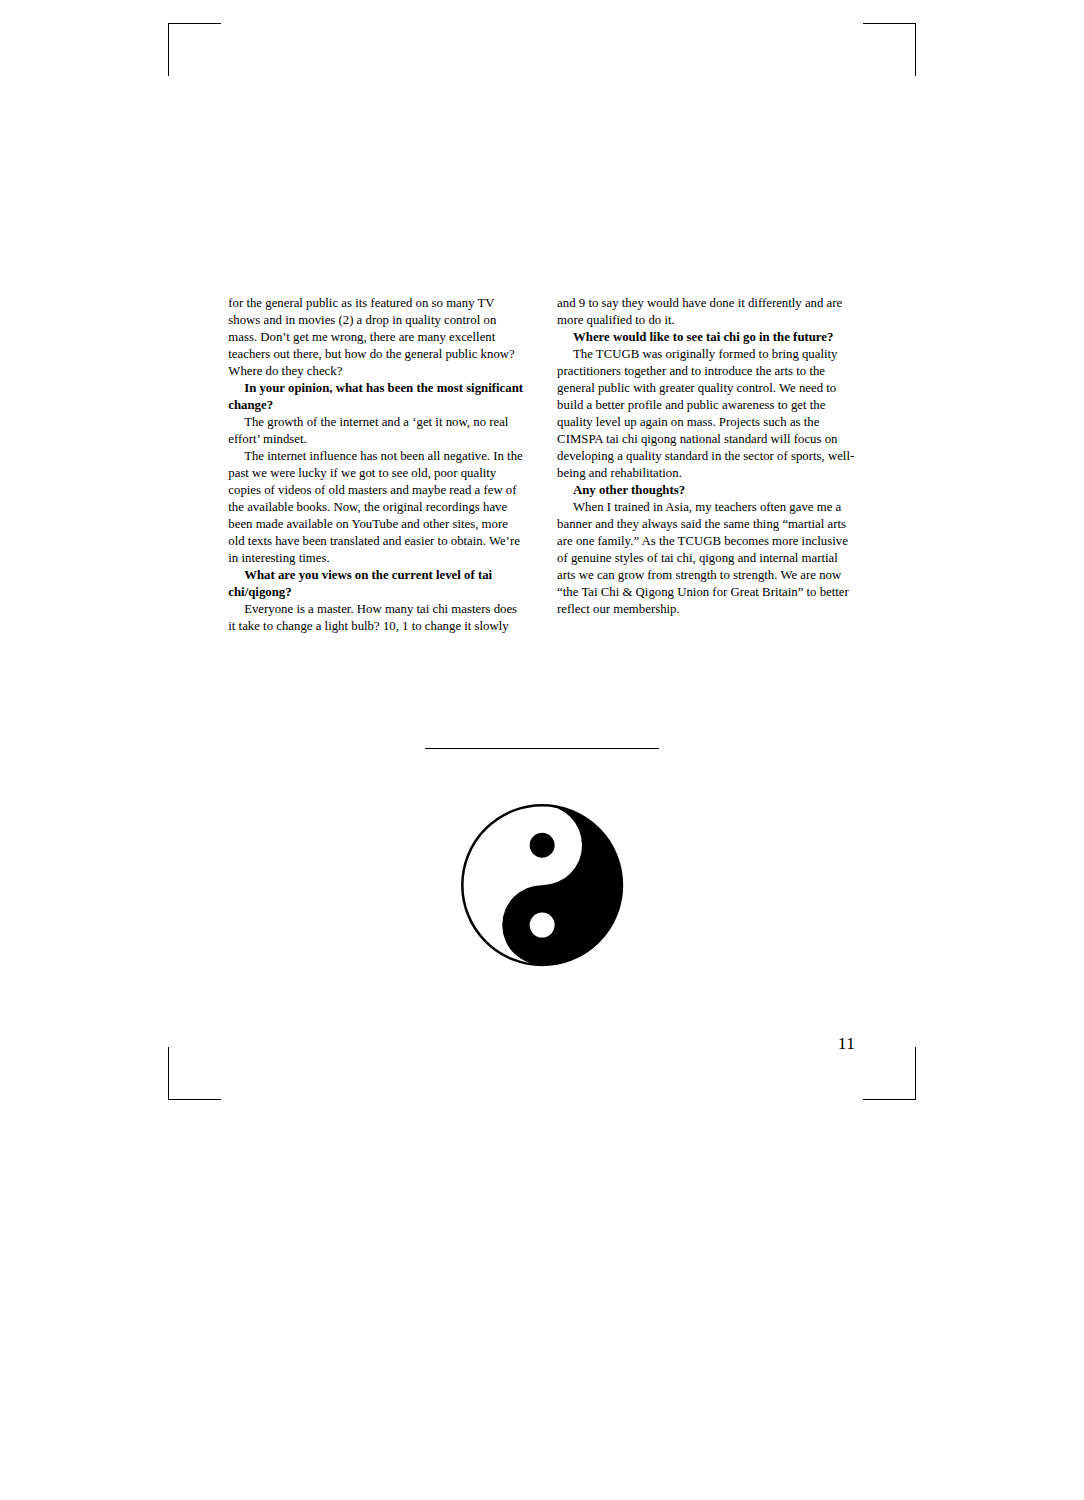for the general public as its featured on so many TV shows and in movies (2) a drop in quality control on mass. Don’t get me wrong, there are many excellent teachers out there, but how do the general public know? Where do they check?
In your opinion, what has been the most significant change?
The growth of the internet and a ‘get it now, no real effort’ mindset.
The internet influence has not been all negative. In the past we were lucky if we got to see old, poor quality copies of videos of old masters and maybe read a few of the available books. Now, the original recordings have been made available on YouTube and other sites, more old texts have been translated and easier to obtain. We’re in interesting times.
What are you views on the current level of tai chi/qigong?
Everyone is a master. How many tai chi masters does it take to change a light bulb? 10, 1 to change it slowly and 9 to say they would have done it differently and are more qualified to do it.
Where would like to see tai chi go in the future?
The TCUGB was originally formed to bring quality practitioners together and to introduce the arts to the general public with greater quality control. We need to build a better profile and public awareness to get the quality level up again on mass. Projects such as the CIMSPA tai chi qigong national standard will focus on developing a quality standard in the sector of sports, well-being and rehabilitation.
Any other thoughts?
When I trained in Asia, my teachers often gave me a banner and they always said the same thing “martial arts are one family.” As the TCUGB becomes more inclusive of genuine styles of tai chi, qigong and internal martial arts we can grow from strength to strength. We are now “the Tai Chi & Qigong Union for Great Britain” to better reflect our membership.
11